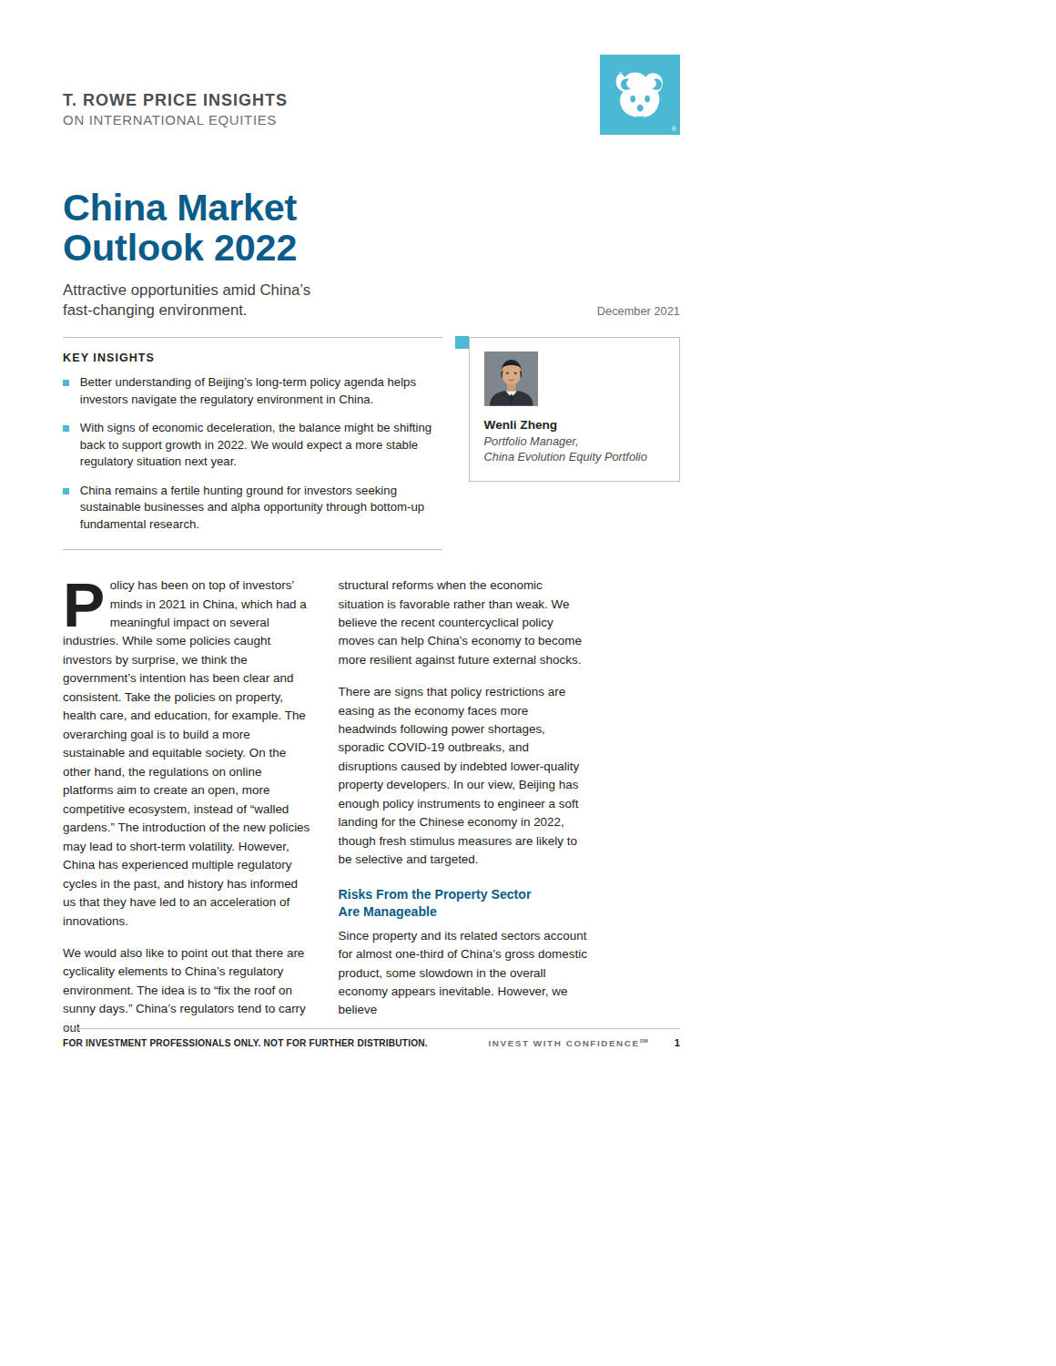T. ROWE PRICE INSIGHTS
ON INTERNATIONAL EQUITIES
®
China Market
Outlook 2022
Attractive opportunities amid China’s
fast-changing environment.
December 2021
KEY INSIGHTS
Better understanding of Beijing’s long-term policy agenda helps investors navigate the regulatory environment in China.
With signs of economic deceleration, the balance might be shifting back to support growth in 2022. We would expect a more stable regulatory situation next year.
China remains a fertile hunting ground for investors seeking sustainable businesses and alpha opportunity through bottom-up fundamental research.
Wenli Zheng
Portfolio Manager,
China Evolution Equity Portfolio
Policy has been on top of investors’ minds in 2021 in China, which had a meaningful impact on several industries. While some policies caught investors by surprise, we think the government’s intention has been clear and consistent. Take the policies on property, health care, and education, for example. The overarching goal is to build a more sustainable and equitable society. On the other hand, the regulations on online platforms aim to create an open, more competitive ecosystem, instead of “walled gardens.” The introduction of the new policies may lead to short-term volatility. However, China has experienced multiple regulatory cycles in the past, and history has informed us that they have led to an acceleration of innovations.
We would also like to point out that there are cyclicality elements to China’s regulatory environment. The idea is to “fix the roof on sunny days.” China’s regulators tend to carry out
structural reforms when the economic situation is favorable rather than weak. We believe the recent countercyclical policy moves can help China’s economy to become more resilient against future external shocks.
There are signs that policy restrictions are easing as the economy faces more headwinds following power shortages, sporadic COVID-19 outbreaks, and disruptions caused by indebted lower-quality property developers. In our view, Beijing has enough policy instruments to engineer a soft landing for the Chinese economy in 2022, though fresh stimulus measures are likely to be selective and targeted.
Risks From the Property Sector
Are Manageable
Since property and its related sectors account for almost one-third of China’s gross domestic product, some slowdown in the overall economy appears inevitable. However, we believe
FOR INVESTMENT PROFESSIONALS ONLY. NOT FOR FURTHER DISTRIBUTION.
INVEST WITH CONFIDENCESM 1